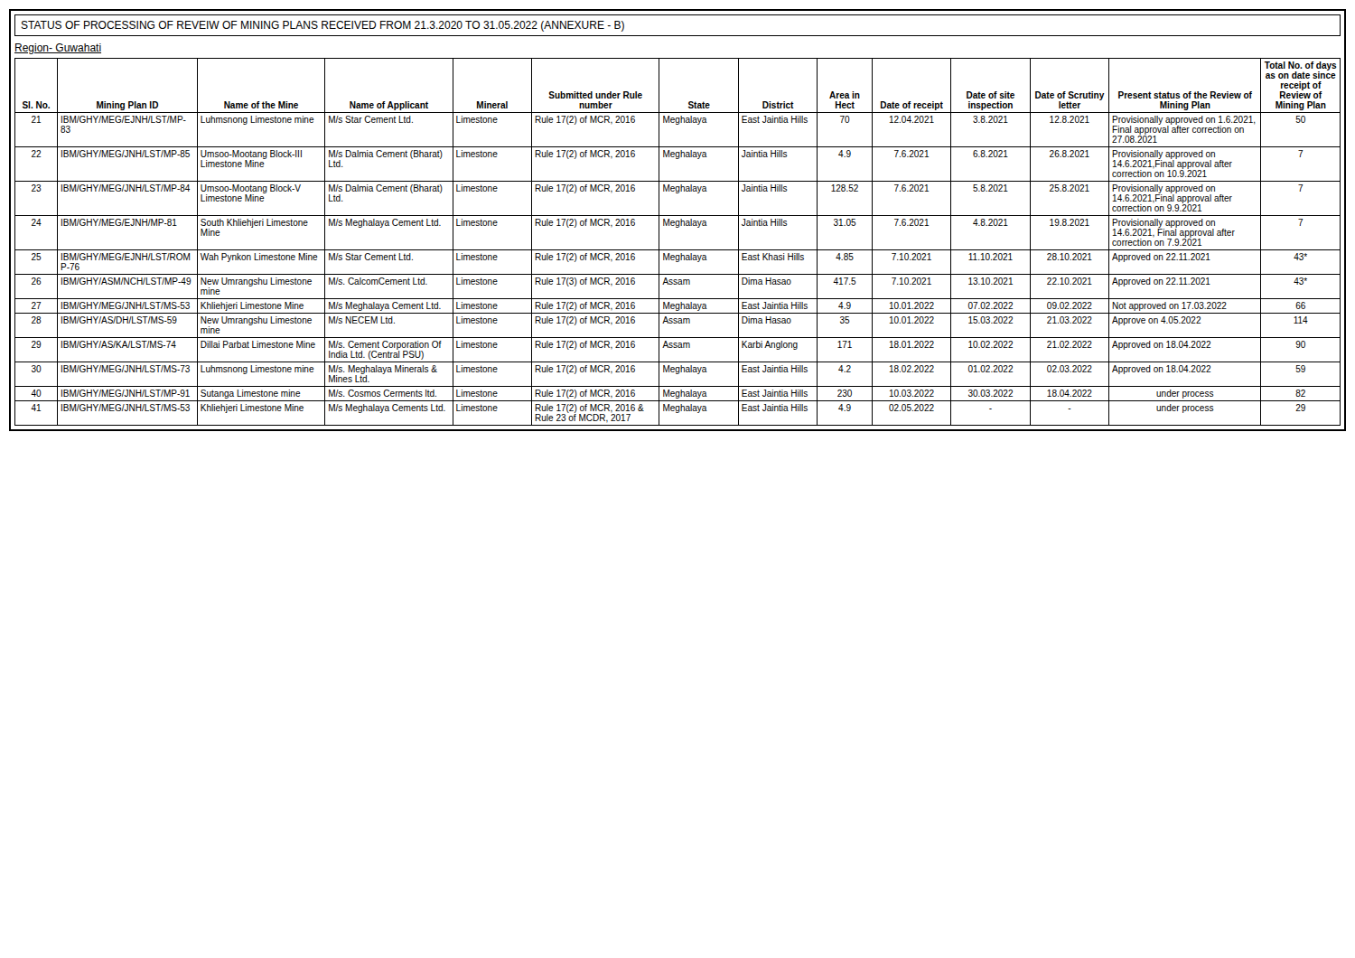STATUS OF PROCESSING OF REVEIW OF MINING PLANS RECEIVED FROM 21.3.2020 TO 31.05.2022 (ANNEXURE - B)
Region- Guwahati
| Sl. No. | Mining Plan ID | Name of the Mine | Name of Applicant | Mineral | Submitted under Rule number | State | District | Area in Hect | Date of receipt | Date of site inspection | Date of Scrutiny letter | Present status of the Review of Mining Plan | Total No. of days as on date since receipt of Review of Mining Plan |
| --- | --- | --- | --- | --- | --- | --- | --- | --- | --- | --- | --- | --- | --- |
| 21 | IBM/GHY/MEG/EJNH/LST/MP-83 | Luhmsnong Limestone mine | M/s Star Cement Ltd. | Limestone | Rule 17(2) of MCR, 2016 | Meghalaya | East Jaintia Hills | 70 | 12.04.2021 | 3.8.2021 | 12.8.2021 | Provisionally approved on 1.6.2021, Final approval after correction on 27.08.2021 | 50 |
| 22 | IBM/GHY/MEG/JNH/LST/MP-85 | Umsoo-Mootang Block-III Limestone Mine | M/s Dalmia Cement (Bharat) Ltd. | Limestone | Rule 17(2) of MCR, 2016 | Meghalaya | Jaintia Hills | 4.9 | 7.6.2021 | 6.8.2021 | 26.8.2021 | Provisionally approved on 14.6.2021,Final approval after correction on 10.9.2021 | 7 |
| 23 | IBM/GHY/MEG/JNH/LST/MP-84 | Umsoo-Mootang Block-V Limestone Mine | M/s Dalmia Cement (Bharat) Ltd. | Limestone | Rule 17(2) of MCR, 2016 | Meghalaya | Jaintia Hills | 128.52 | 7.6.2021 | 5.8.2021 | 25.8.2021 | Provisionally approved on 14.6.2021,Final approval after correction on 9.9.2021 | 7 |
| 24 | IBM/GHY/MEG/EJNH/MP-81 | South Khliehjeri Limestone Mine | M/s Meghalaya Cement Ltd. | Limestone | Rule 17(2) of MCR, 2016 | Meghalaya | Jaintia Hills | 31.05 | 7.6.2021 | 4.8.2021 | 19.8.2021 | Provisionally approved on 14.6.2021, Final approval after correction on 7.9.2021 | 7 |
| 25 | IBM/GHY/MEG/EJNH/LST/ROMP-76 | Wah Pynkon Limestone Mine | M/s Star Cement Ltd. | Limestone | Rule 17(2) of MCR, 2016 | Meghalaya | East Khasi Hills | 4.85 | 7.10.2021 | 11.10.2021 | 28.10.2021 | Approved on 22.11.2021 | 43* |
| 26 | IBM/GHY/ASM/NCH/LST/MP-49 | New Umrangshu Limestone mine | M/s. CalcomCement Ltd. | Limestone | Rule 17(3) of MCR, 2016 | Assam | Dima Hasao | 417.5 | 7.10.2021 | 13.10.2021 | 22.10.2021 | Approved on 22.11.2021 | 43* |
| 27 | IBM/GHY/MEG/JNH/LST/MS-53 | Khliehjeri Limestone Mine | M/s Meghalaya Cement Ltd. | Limestone | Rule 17(2) of MCR, 2016 | Meghalaya | East Jaintia Hills | 4.9 | 10.01.2022 | 07.02.2022 | 09.02.2022 | Not approved on 17.03.2022 | 66 |
| 28 | IBM/GHY/AS/DH/LST/MS-59 | New Umrangshu Limestone mine | M/s NECEM Ltd. | Limestone | Rule 17(2) of MCR, 2016 | Assam | Dima Hasao | 35 | 10.01.2022 | 15.03.2022 | 21.03.2022 | Approve on 4.05.2022 | 114 |
| 29 | IBM/GHY/AS/KA/LST/MS-74 | Dillai Parbat Limestone Mine | M/s. Cement Corporation Of India Ltd. (Central PSU) | Limestone | Rule 17(2) of MCR, 2016 | Assam | Karbi Anglong | 171 | 18.01.2022 | 10.02.2022 | 21.02.2022 | Approved on 18.04.2022 | 90 |
| 30 | IBM/GHY/MEG/JNH/LST/MS-73 | Luhmsnong Limestone mine | M/s. Meghalaya Minerals & Mines Ltd. | Limestone | Rule 17(2) of MCR, 2016 | Meghalaya | East Jaintia Hills | 4.2 | 18.02.2022 | 01.02.2022 | 02.03.2022 | Approved on 18.04.2022 | 59 |
| 40 | IBM/GHY/MEG/JNH/LST/MP-91 | Sutanga Limestone mine | M/s. Cosmos Cerments ltd. | Limestone | Rule 17(2) of MCR, 2016 | Meghalaya | East Jaintia Hills | 230 | 10.03.2022 | 30.03.2022 | 18.04.2022 | under process | 82 |
| 41 | IBM/GHY/MEG/JNH/LST/MS-53 | Khliehjeri Limestone Mine | M/s Meghalaya Cements Ltd. | Limestone | Rule 17(2) of MCR, 2016 & Rule 23 of MCDR, 2017 | Meghalaya | East Jaintia Hills | 4.9 | 02.05.2022 | - | - | under process | 29 |